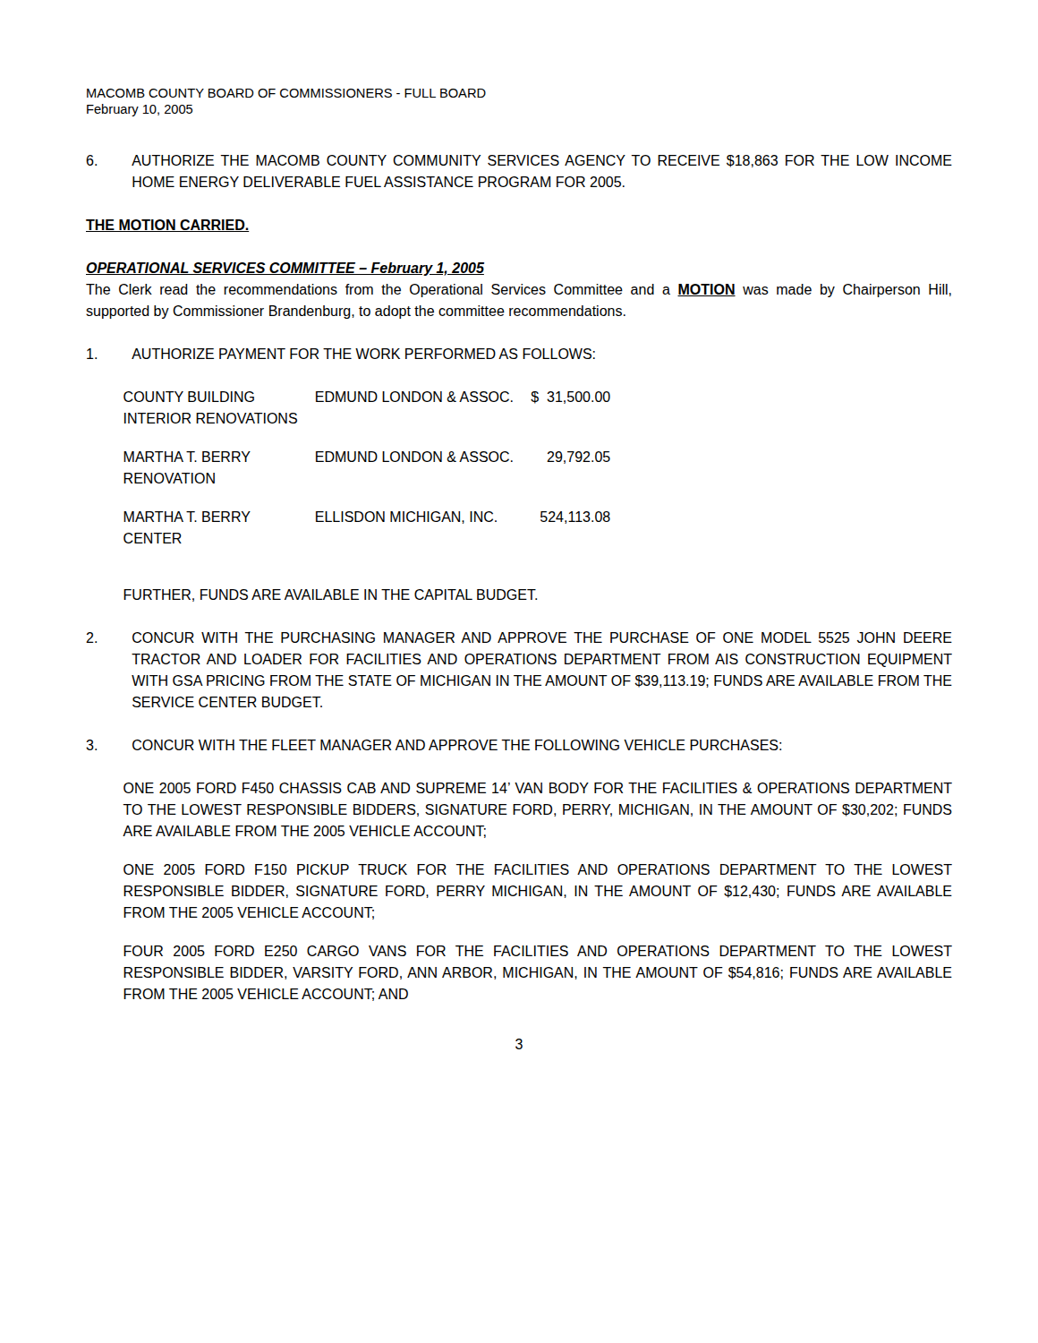MACOMB COUNTY BOARD OF COMMISSIONERS - FULL BOARD
February 10, 2005
6.
AUTHORIZE THE MACOMB COUNTY COMMUNITY SERVICES AGENCY TO RECEIVE $18,863 FOR THE LOW INCOME HOME ENERGY DELIVERABLE FUEL ASSISTANCE PROGRAM FOR 2005.
THE MOTION CARRIED.
OPERATIONAL SERVICES COMMITTEE – February 1, 2005
The Clerk read the recommendations from the Operational Services Committee and a MOTION was made by Chairperson Hill, supported by Commissioner Brandenburg, to adopt the committee recommendations.
1.
AUTHORIZE PAYMENT FOR THE WORK PERFORMED AS FOLLOWS:
| COUNTY BUILDING INTERIOR RENOVATIONS | EDMUND LONDON & ASSOC. | $ 31,500.00 |
| MARTHA T. BERRY RENOVATION | EDMUND LONDON & ASSOC. | 29,792.05 |
| MARTHA T. BERRY CENTER | ELLISDON MICHIGAN, INC. | 524,113.08 |
FURTHER, FUNDS ARE AVAILABLE IN THE CAPITAL BUDGET.
2.
CONCUR WITH THE PURCHASING MANAGER AND APPROVE THE PURCHASE OF ONE MODEL 5525 JOHN DEERE TRACTOR AND LOADER FOR FACILITIES AND OPERATIONS DEPARTMENT FROM AIS CONSTRUCTION EQUIPMENT WITH GSA PRICING FROM THE STATE OF MICHIGAN IN THE AMOUNT OF $39,113.19; FUNDS ARE AVAILABLE FROM THE SERVICE CENTER BUDGET.
3.
CONCUR WITH THE FLEET MANAGER AND APPROVE THE FOLLOWING VEHICLE PURCHASES:
ONE 2005 FORD F450 CHASSIS CAB AND SUPREME 14’ VAN BODY FOR THE FACILITIES & OPERATIONS DEPARTMENT TO THE LOWEST RESPONSIBLE BIDDERS, SIGNATURE FORD, PERRY, MICHIGAN, IN THE AMOUNT OF $30,202; FUNDS ARE AVAILABLE FROM THE 2005 VEHICLE ACCOUNT;
ONE 2005 FORD F150 PICKUP TRUCK FOR THE FACILITIES AND OPERATIONS DEPARTMENT TO THE LOWEST RESPONSIBLE BIDDER, SIGNATURE FORD, PERRY MICHIGAN, IN THE AMOUNT OF $12,430; FUNDS ARE AVAILABLE FROM THE 2005 VEHICLE ACCOUNT;
FOUR 2005 FORD E250 CARGO VANS FOR THE FACILITIES AND OPERATIONS DEPARTMENT TO THE LOWEST RESPONSIBLE BIDDER, VARSITY FORD, ANN ARBOR, MICHIGAN, IN THE AMOUNT OF $54,816; FUNDS ARE AVAILABLE FROM THE 2005 VEHICLE ACCOUNT; AND
3